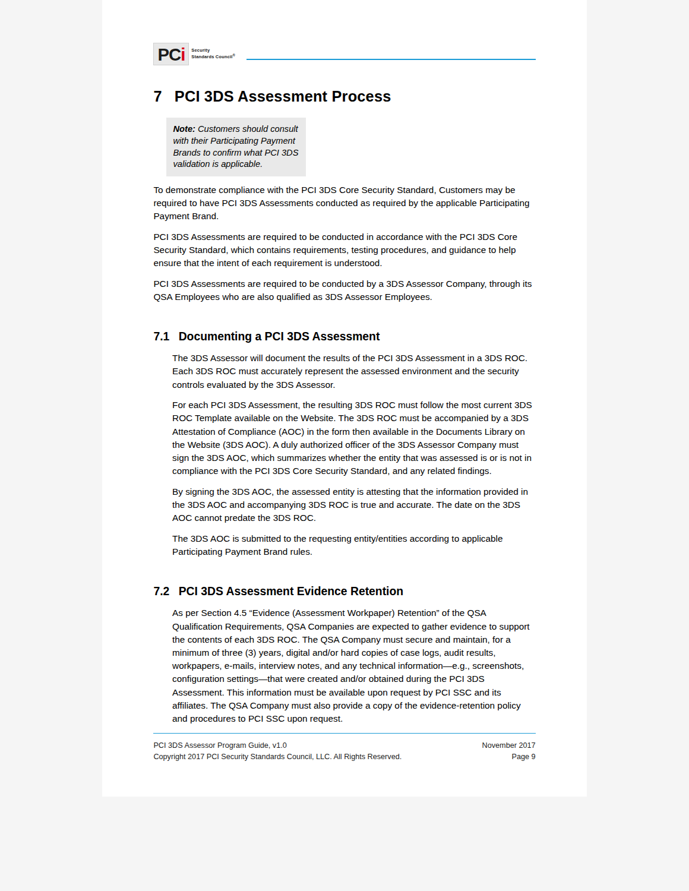PCi Security
Standards Council®
7 PCI 3DS Assessment Process
Note: Customers should consult with their Participating Payment Brands to confirm what PCI 3DS validation is applicable.
To demonstrate compliance with the PCI 3DS Core Security Standard, Customers may be required to have PCI 3DS Assessments conducted as required by the applicable Participating Payment Brand.
PCI 3DS Assessments are required to be conducted in accordance with the PCI 3DS Core Security Standard, which contains requirements, testing procedures, and guidance to help ensure that the intent of each requirement is understood.
PCI 3DS Assessments are required to be conducted by a 3DS Assessor Company, through its QSA Employees who are also qualified as 3DS Assessor Employees.
7.1 Documenting a PCI 3DS Assessment
The 3DS Assessor will document the results of the PCI 3DS Assessment in a 3DS ROC. Each 3DS ROC must accurately represent the assessed environment and the security controls evaluated by the 3DS Assessor.
For each PCI 3DS Assessment, the resulting 3DS ROC must follow the most current 3DS ROC Template available on the Website. The 3DS ROC must be accompanied by a 3DS Attestation of Compliance (AOC) in the form then available in the Documents Library on the Website (3DS AOC). A duly authorized officer of the 3DS Assessor Company must sign the 3DS AOC, which summarizes whether the entity that was assessed is or is not in compliance with the PCI 3DS Core Security Standard, and any related findings.
By signing the 3DS AOC, the assessed entity is attesting that the information provided in the 3DS AOC and accompanying 3DS ROC is true and accurate. The date on the 3DS AOC cannot predate the 3DS ROC.
The 3DS AOC is submitted to the requesting entity/entities according to applicable Participating Payment Brand rules.
7.2 PCI 3DS Assessment Evidence Retention
As per Section 4.5 “Evidence (Assessment Workpaper) Retention” of the QSA Qualification Requirements, QSA Companies are expected to gather evidence to support the contents of each 3DS ROC. The QSA Company must secure and maintain, for a minimum of three (3) years, digital and/or hard copies of case logs, audit results, workpapers, e-mails, interview notes, and any technical information—e.g., screenshots, configuration settings—that were created and/or obtained during the PCI 3DS Assessment. This information must be available upon request by PCI SSC and its affiliates. The QSA Company must also provide a copy of the evidence-retention policy and procedures to PCI SSC upon request.
PCI 3DS Assessor Program Guide, v1.0
Copyright 2017 PCI Security Standards Council, LLC. All Rights Reserved.
November 2017
Page 9